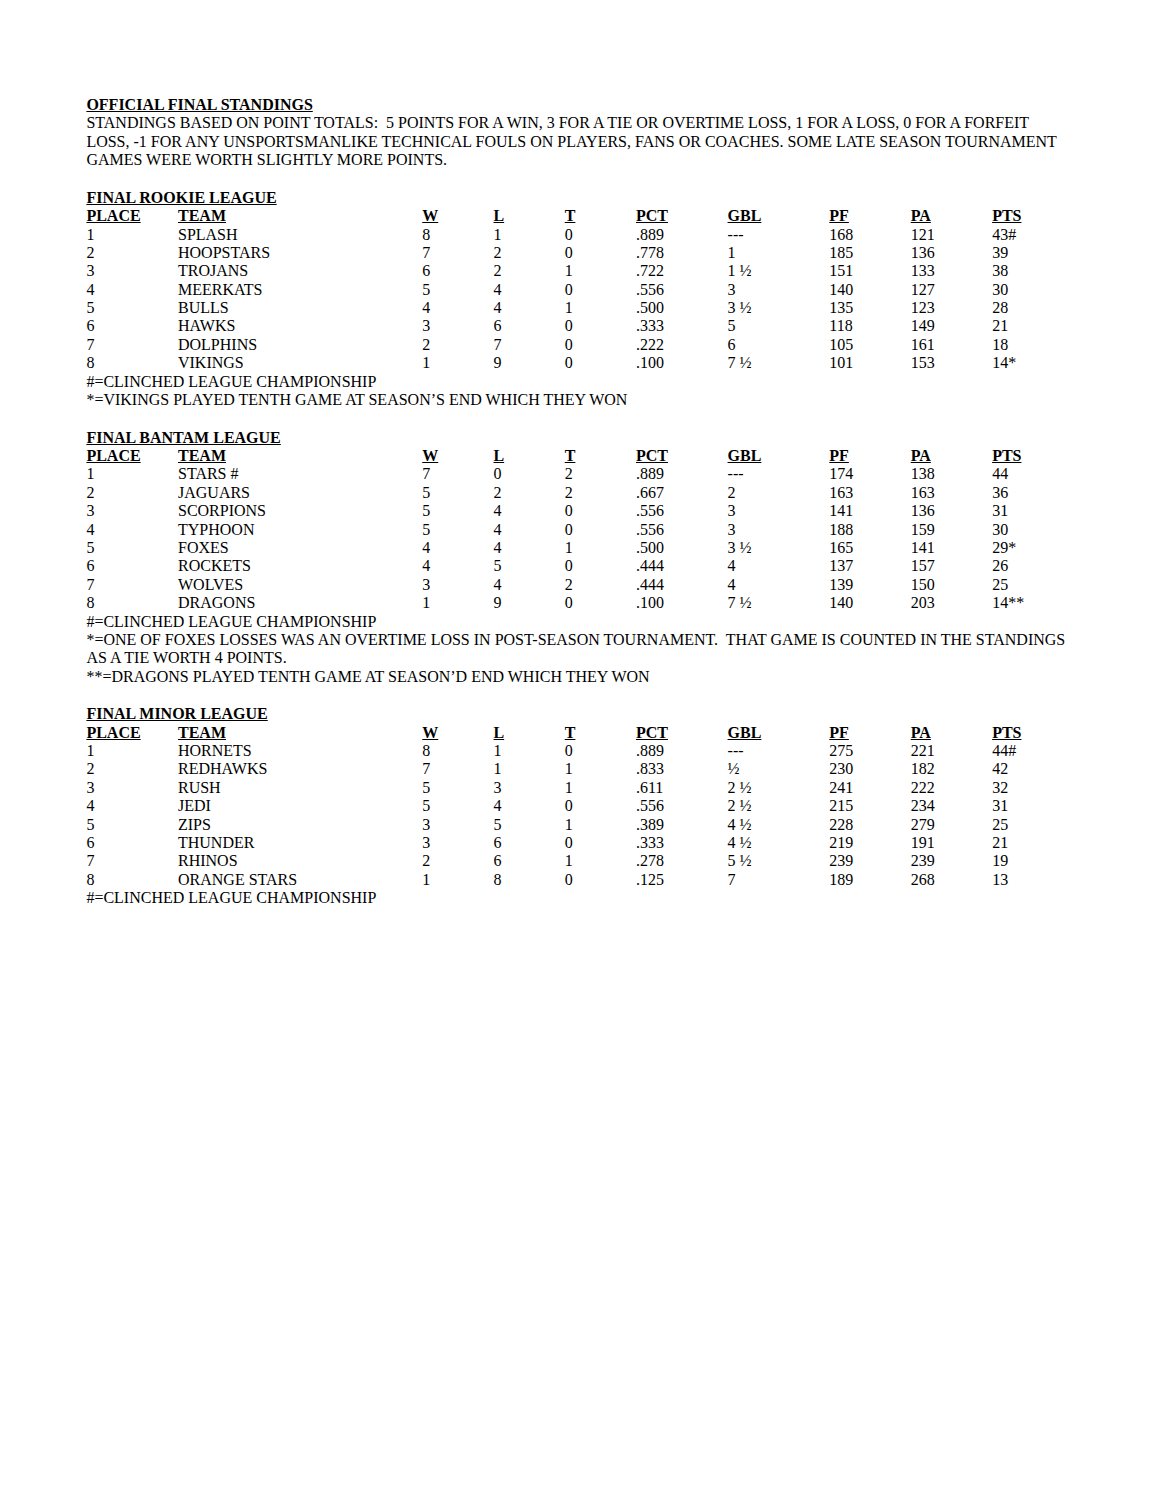OFFICIAL FINAL STANDINGS
STANDINGS BASED ON POINT TOTALS: 5 POINTS FOR A WIN, 3 FOR A TIE OR OVERTIME LOSS, 1 FOR A LOSS, 0 FOR A FORFEIT LOSS, -1 FOR ANY UNSPORTSMANLIKE TECHNICAL FOULS ON PLAYERS, FANS OR COACHES. SOME LATE SEASON TOURNAMENT GAMES WERE WORTH SLIGHTLY MORE POINTS.
FINAL ROOKIE LEAGUE
| PLACE | TEAM | W | L | T | PCT | GBL | PF | PA | PTS |
| --- | --- | --- | --- | --- | --- | --- | --- | --- | --- |
| 1 | SPLASH | 8 | 1 | 0 | .889 | --- | 168 | 121 | 43# |
| 2 | HOOPSTARS | 7 | 2 | 0 | .778 | 1 | 185 | 136 | 39 |
| 3 | TROJANS | 6 | 2 | 1 | .722 | 1 ½ | 151 | 133 | 38 |
| 4 | MEERKATS | 5 | 4 | 0 | .556 | 3 | 140 | 127 | 30 |
| 5 | BULLS | 4 | 4 | 1 | .500 | 3 ½ | 135 | 123 | 28 |
| 6 | HAWKS | 3 | 6 | 0 | .333 | 5 | 118 | 149 | 21 |
| 7 | DOLPHINS | 2 | 7 | 0 | .222 | 6 | 105 | 161 | 18 |
| 8 | VIKINGS | 1 | 9 | 0 | .100 | 7 ½ | 101 | 153 | 14* |
#=CLINCHED LEAGUE CHAMPIONSHIP
*=VIKINGS PLAYED TENTH GAME AT SEASON’S END WHICH THEY WON
FINAL BANTAM LEAGUE
| PLACE | TEAM | W | L | T | PCT | GBL | PF | PA | PTS |
| --- | --- | --- | --- | --- | --- | --- | --- | --- | --- |
| 1 | STARS # | 7 | 0 | 2 | .889 | --- | 174 | 138 | 44 |
| 2 | JAGUARS | 5 | 2 | 2 | .667 | 2 | 163 | 163 | 36 |
| 3 | SCORPIONS | 5 | 4 | 0 | .556 | 3 | 141 | 136 | 31 |
| 4 | TYPHOON | 5 | 4 | 0 | .556 | 3 | 188 | 159 | 30 |
| 5 | FOXES | 4 | 4 | 1 | .500 | 3 ½ | 165 | 141 | 29* |
| 6 | ROCKETS | 4 | 5 | 0 | .444 | 4 | 137 | 157 | 26 |
| 7 | WOLVES | 3 | 4 | 2 | .444 | 4 | 139 | 150 | 25 |
| 8 | DRAGONS | 1 | 9 | 0 | .100 | 7 ½ | 140 | 203 | 14** |
#=CLINCHED LEAGUE CHAMPIONSHIP
*=ONE OF FOXES LOSSES WAS AN OVERTIME LOSS IN POST-SEASON TOURNAMENT. THAT GAME IS COUNTED IN THE STANDINGS AS A TIE WORTH 4 POINTS.
**=DRAGONS PLAYED TENTH GAME AT SEASON’D END WHICH THEY WON
FINAL MINOR LEAGUE
| PLACE | TEAM | W | L | T | PCT | GBL | PF | PA | PTS |
| --- | --- | --- | --- | --- | --- | --- | --- | --- | --- |
| 1 | HORNETS | 8 | 1 | 0 | .889 | --- | 275 | 221 | 44# |
| 2 | REDHAWKS | 7 | 1 | 1 | .833 | ½ | 230 | 182 | 42 |
| 3 | RUSH | 5 | 3 | 1 | .611 | 2 ½ | 241 | 222 | 32 |
| 4 | JEDI | 5 | 4 | 0 | .556 | 2 ½ | 215 | 234 | 31 |
| 5 | ZIPS | 3 | 5 | 1 | .389 | 4 ½ | 228 | 279 | 25 |
| 6 | THUNDER | 3 | 6 | 0 | .333 | 4 ½ | 219 | 191 | 21 |
| 7 | RHINOS | 2 | 6 | 1 | .278 | 5 ½ | 239 | 239 | 19 |
| 8 | ORANGE STARS | 1 | 8 | 0 | .125 | 7 | 189 | 268 | 13 |
#=CLINCHED LEAGUE CHAMPIONSHIP